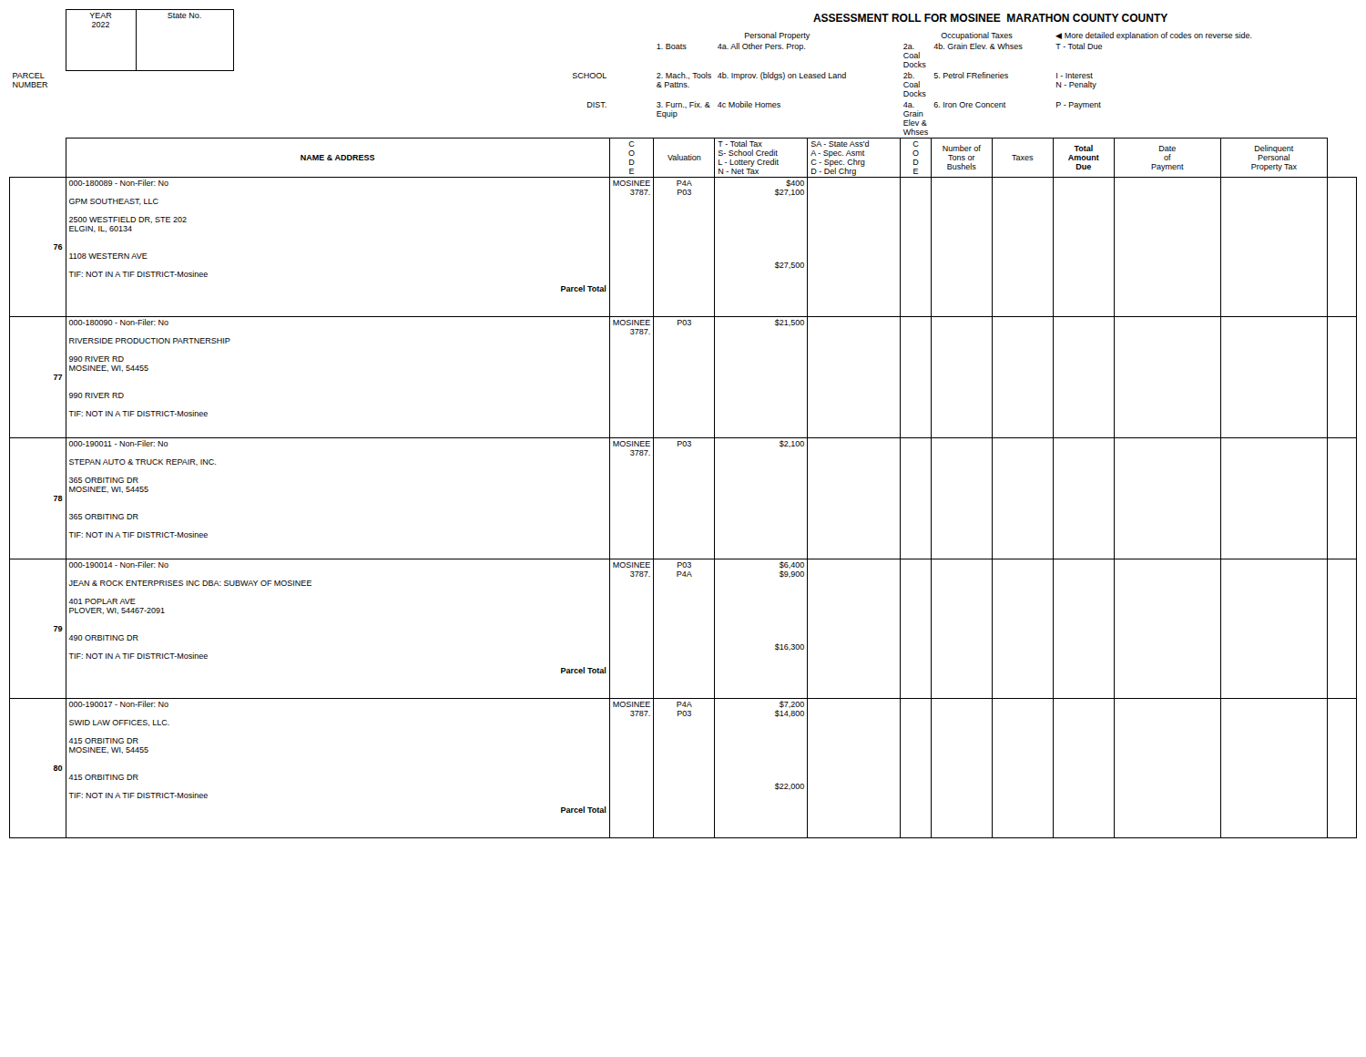| | YEAR 2022 | State No. | | ASSESSMENT ROLL FOR MOSINEE MARATHON COUNTY COUNTY |
| | | | | Personal Property | Occupational Taxes | ◀ More detailed explanation of codes on reverse side. |
| | | | | 1. Boats | 4a. All Other Pers. Prop. | 2a. Coal Docks | 4b. Grain Elev. & Whses | T - Total Due | |
| PARCEL NUMBER | | SCHOOL | | 2. Mach., Tools & Pattns. | 4b. Improv. (bldgs) on Leased Land | 2b. Coal Docks | 5. Petrol FRefineries | I - Interest N - Penalty | |
| | | DIST. | | 3. Furn., Fix. & Equip | 4c Mobile Homes | 4a. Grain Elev & Whses | 6. Iron Ore Concent | P - Payment | |
| | NAME & ADDRESS | C O D E | Valuation | T - Total Tax S- School Credit L - Lottery Credit N - Net Tax | SA - State Ass'd A - Spec. Asmt C - Spec. Chrg D - Del Chrg | C O D E | Number of Tons or Bushels | Taxes | Total Amount Due | Date of Payment | Delinquent Personal Property Tax |
| 76 | 000-180089 - Non-Filer: No GPM SOUTHEAST, LLC 2500 WESTFIELD DR, STE 202 ELGIN, IL, 60134 1108 WESTERN AVE TIF: NOT IN A TIF DISTRICT-Mosinee Parcel Total | MOSINEE 3787. | P4A P03 | $400 $27,100 $27,500 | | | | | | | | |
| 77 | 000-180090 - Non-Filer: No RIVERSIDE PRODUCTION PARTNERSHIP 990 RIVER RD MOSINEE, WI, 54455 990 RIVER RD TIF: NOT IN A TIF DISTRICT-Mosinee | MOSINEE 3787. | P03 | $21,500 | | | | | | | | |
| 78 | 000-190011 - Non-Filer: No STEPAN AUTO & TRUCK REPAIR, INC. 365 ORBITING DR MOSINEE, WI, 54455 365 ORBITING DR TIF: NOT IN A TIF DISTRICT-Mosinee | MOSINEE 3787. | P03 | $2,100 | | | | | | | | |
| 79 | 000-190014 - Non-Filer: No JEAN & ROCK ENTERPRISES INC DBA: SUBWAY OF MOSINEE 401 POPLAR AVE PLOVER, WI, 54467-2091 490 ORBITING DR TIF: NOT IN A TIF DISTRICT-Mosinee Parcel Total | MOSINEE 3787. | P03 P4A | $6,400 $9,900 $16,300 | | | | | | | | |
| 80 | 000-190017 - Non-Filer: No SWID LAW OFFICES, LLC. 415 ORBITING DR MOSINEE, WI, 54455 415 ORBITING DR TIF: NOT IN A TIF DISTRICT-Mosinee Parcel Total | MOSINEE 3787. | P4A P03 | $7,200 $14,800 $22,000 | | | | | | | | |